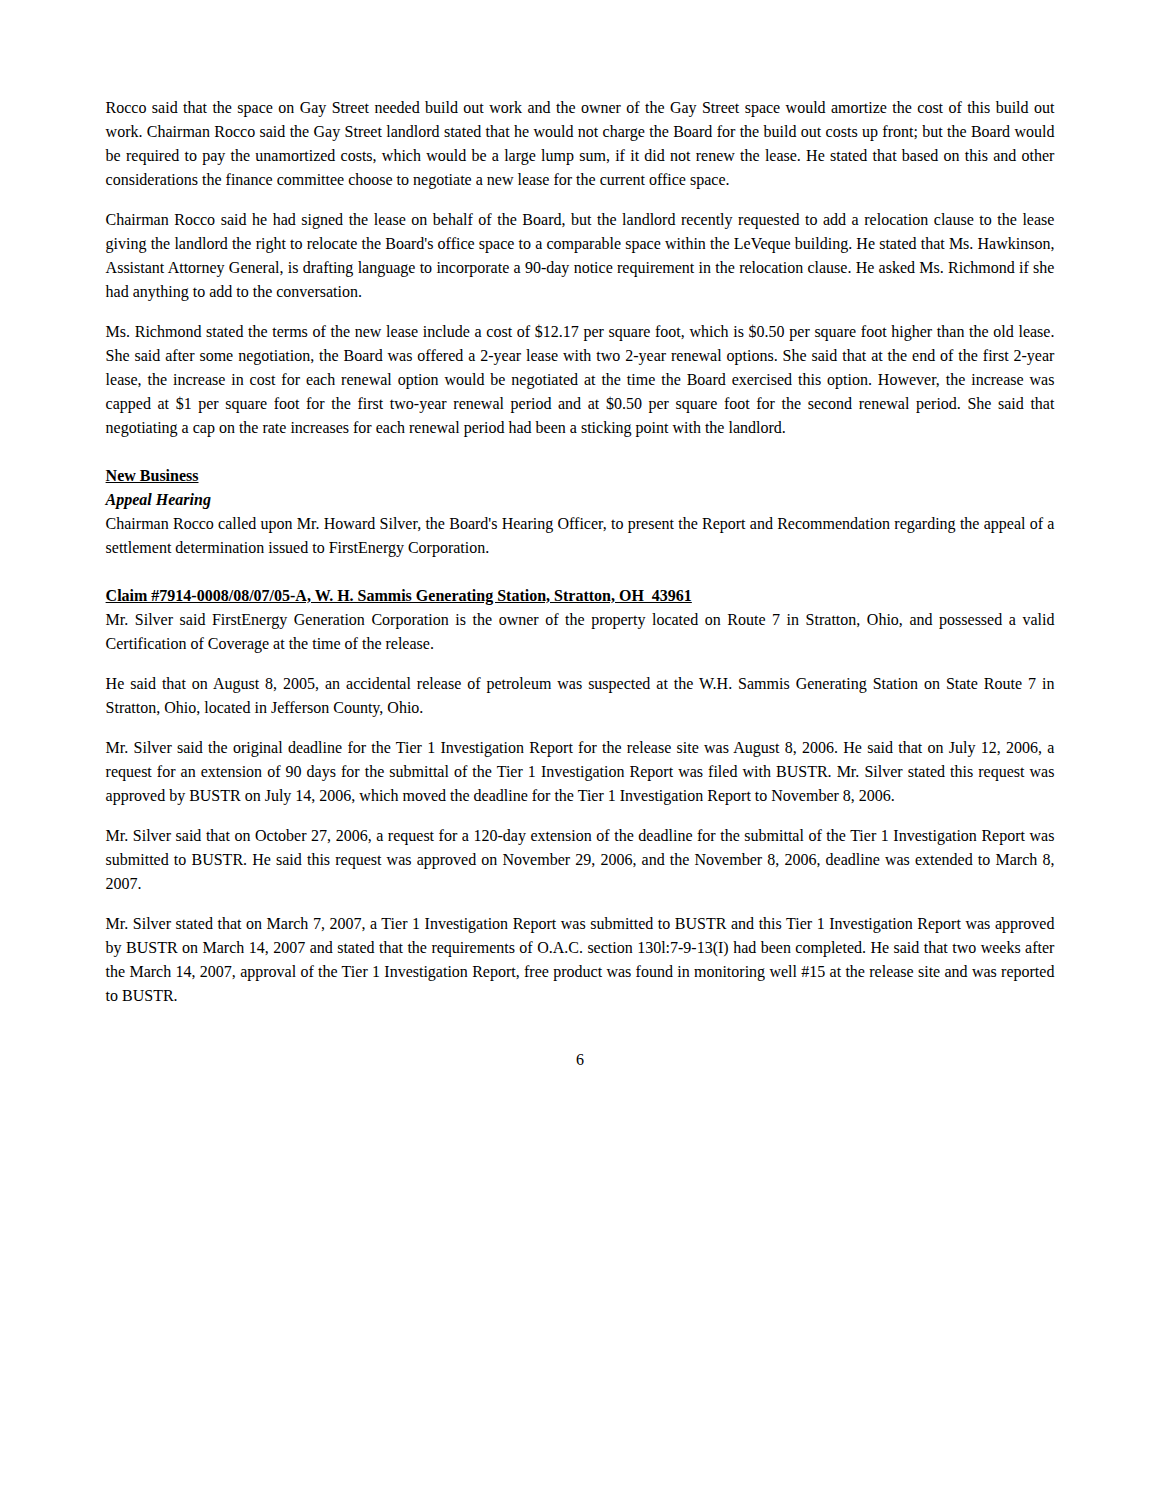Rocco said that the space on Gay Street needed build out work and the owner of the Gay Street space would amortize the cost of this build out work. Chairman Rocco said the Gay Street landlord stated that he would not charge the Board for the build out costs up front; but the Board would be required to pay the unamortized costs, which would be a large lump sum, if it did not renew the lease. He stated that based on this and other considerations the finance committee choose to negotiate a new lease for the current office space.
Chairman Rocco said he had signed the lease on behalf of the Board, but the landlord recently requested to add a relocation clause to the lease giving the landlord the right to relocate the Board's office space to a comparable space within the LeVeque building. He stated that Ms. Hawkinson, Assistant Attorney General, is drafting language to incorporate a 90-day notice requirement in the relocation clause. He asked Ms. Richmond if she had anything to add to the conversation.
Ms. Richmond stated the terms of the new lease include a cost of $12.17 per square foot, which is $0.50 per square foot higher than the old lease. She said after some negotiation, the Board was offered a 2-year lease with two 2-year renewal options. She said that at the end of the first 2-year lease, the increase in cost for each renewal option would be negotiated at the time the Board exercised this option. However, the increase was capped at $1 per square foot for the first two-year renewal period and at $0.50 per square foot for the second renewal period. She said that negotiating a cap on the rate increases for each renewal period had been a sticking point with the landlord.
New Business
Appeal Hearing
Chairman Rocco called upon Mr. Howard Silver, the Board's Hearing Officer, to present the Report and Recommendation regarding the appeal of a settlement determination issued to FirstEnergy Corporation.
Claim #7914-0008/08/07/05-A, W. H. Sammis Generating Station, Stratton, OH 43961
Mr. Silver said FirstEnergy Generation Corporation is the owner of the property located on Route 7 in Stratton, Ohio, and possessed a valid Certification of Coverage at the time of the release.
He said that on August 8, 2005, an accidental release of petroleum was suspected at the W.H. Sammis Generating Station on State Route 7 in Stratton, Ohio, located in Jefferson County, Ohio.
Mr. Silver said the original deadline for the Tier 1 Investigation Report for the release site was August 8, 2006. He said that on July 12, 2006, a request for an extension of 90 days for the submittal of the Tier 1 Investigation Report was filed with BUSTR. Mr. Silver stated this request was approved by BUSTR on July 14, 2006, which moved the deadline for the Tier 1 Investigation Report to November 8, 2006.
Mr. Silver said that on October 27, 2006, a request for a 120-day extension of the deadline for the submittal of the Tier 1 Investigation Report was submitted to BUSTR. He said this request was approved on November 29, 2006, and the November 8, 2006, deadline was extended to March 8, 2007.
Mr. Silver stated that on March 7, 2007, a Tier 1 Investigation Report was submitted to BUSTR and this Tier 1 Investigation Report was approved by BUSTR on March 14, 2007 and stated that the requirements of O.A.C. section 130l:7-9-13(I) had been completed. He said that two weeks after the March 14, 2007, approval of the Tier 1 Investigation Report, free product was found in monitoring well #15 at the release site and was reported to BUSTR.
6